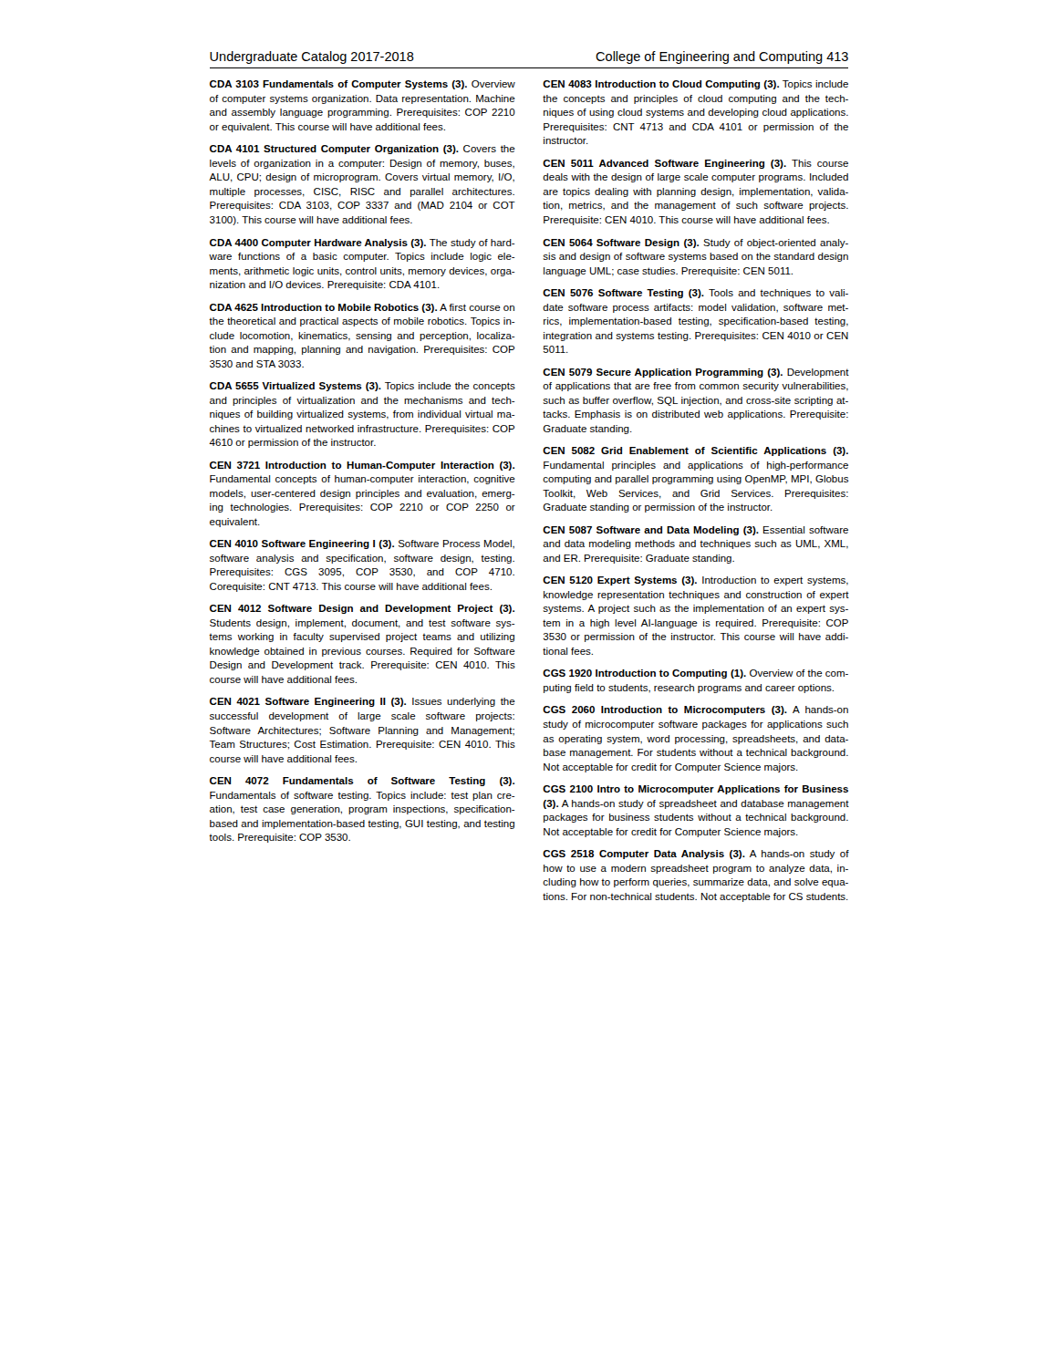Undergraduate Catalog 2017-2018 College of Engineering and Computing 413
CDA 3103 Fundamentals of Computer Systems (3). Overview of computer systems organization. Data representation. Machine and assembly language programming. Prerequisites: COP 2210 or equivalent. This course will have additional fees.
CDA 4101 Structured Computer Organization (3). Covers the levels of organization in a computer: Design of memory, buses, ALU, CPU; design of microprogram. Covers virtual memory, I/O, multiple processes, CISC, RISC and parallel architectures. Prerequisites: CDA 3103, COP 3337 and (MAD 2104 or COT 3100). This course will have additional fees.
CDA 4400 Computer Hardware Analysis (3). The study of hardware functions of a basic computer. Topics include logic elements, arithmetic logic units, control units, memory devices, organization and I/O devices. Prerequisite: CDA 4101.
CDA 4625 Introduction to Mobile Robotics (3). A first course on the theoretical and practical aspects of mobile robotics. Topics include locomotion, kinematics, sensing and perception, localization and mapping, planning and navigation. Prerequisites: COP 3530 and STA 3033.
CDA 5655 Virtualized Systems (3). Topics include the concepts and principles of virtualization and the mechanisms and techniques of building virtualized systems, from individual virtual machines to virtualized networked infrastructure. Prerequisites: COP 4610 or permission of the instructor.
CEN 3721 Introduction to Human-Computer Interaction (3). Fundamental concepts of human-computer interaction, cognitive models, user-centered design principles and evaluation, emerging technologies. Prerequisites: COP 2210 or COP 2250 or equivalent.
CEN 4010 Software Engineering I (3). Software Process Model, software analysis and specification, software design, testing. Prerequisites: CGS 3095, COP 3530, and COP 4710. Corequisite: CNT 4713. This course will have additional fees.
CEN 4012 Software Design and Development Project (3). Students design, implement, document, and test software systems working in faculty supervised project teams and utilizing knowledge obtained in previous courses. Required for Software Design and Development track. Prerequisite: CEN 4010. This course will have additional fees.
CEN 4021 Software Engineering II (3). Issues underlying the successful development of large scale software projects: Software Architectures; Software Planning and Management; Team Structures; Cost Estimation. Prerequisite: CEN 4010. This course will have additional fees.
CEN 4072 Fundamentals of Software Testing (3). Fundamentals of software testing. Topics include: test plan creation, test case generation, program inspections, specification-based and implementation-based testing, GUI testing, and testing tools. Prerequisite: COP 3530.
CEN 4083 Introduction to Cloud Computing (3). Topics include the concepts and principles of cloud computing and the techniques of using cloud systems and developing cloud applications. Prerequisites: CNT 4713 and CDA 4101 or permission of the instructor.
CEN 5011 Advanced Software Engineering (3). This course deals with the design of large scale computer programs. Included are topics dealing with planning design, implementation, validation, metrics, and the management of such software projects. Prerequisite: CEN 4010. This course will have additional fees.
CEN 5064 Software Design (3). Study of object-oriented analysis and design of software systems based on the standard design language UML; case studies. Prerequisite: CEN 5011.
CEN 5076 Software Testing (3). Tools and techniques to validate software process artifacts: model validation, software metrics, implementation-based testing, specification-based testing, integration and systems testing. Prerequisites: CEN 4010 or CEN 5011.
CEN 5079 Secure Application Programming (3). Development of applications that are free from common security vulnerabilities, such as buffer overflow, SQL injection, and cross-site scripting attacks. Emphasis is on distributed web applications. Prerequisite: Graduate standing.
CEN 5082 Grid Enablement of Scientific Applications (3). Fundamental principles and applications of high-performance computing and parallel programming using OpenMP, MPI, Globus Toolkit, Web Services, and Grid Services. Prerequisites: Graduate standing or permission of the instructor.
CEN 5087 Software and Data Modeling (3). Essential software and data modeling methods and techniques such as UML, XML, and ER. Prerequisite: Graduate standing.
CEN 5120 Expert Systems (3). Introduction to expert systems, knowledge representation techniques and construction of expert systems. A project such as the implementation of an expert system in a high level AI-language is required. Prerequisite: COP 3530 or permission of the instructor. This course will have additional fees.
CGS 1920 Introduction to Computing (1). Overview of the computing field to students, research programs and career options.
CGS 2060 Introduction to Microcomputers (3). A hands-on study of microcomputer software packages for applications such as operating system, word processing, spreadsheets, and database management. For students without a technical background. Not acceptable for credit for Computer Science majors.
CGS 2100 Intro to Microcomputer Applications for Business (3). A hands-on study of spreadsheet and database management packages for business students without a technical background. Not acceptable for credit for Computer Science majors.
CGS 2518 Computer Data Analysis (3). A hands-on study of how to use a modern spreadsheet program to analyze data, including how to perform queries, summarize data, and solve equations. For non-technical students. Not acceptable for CS students.